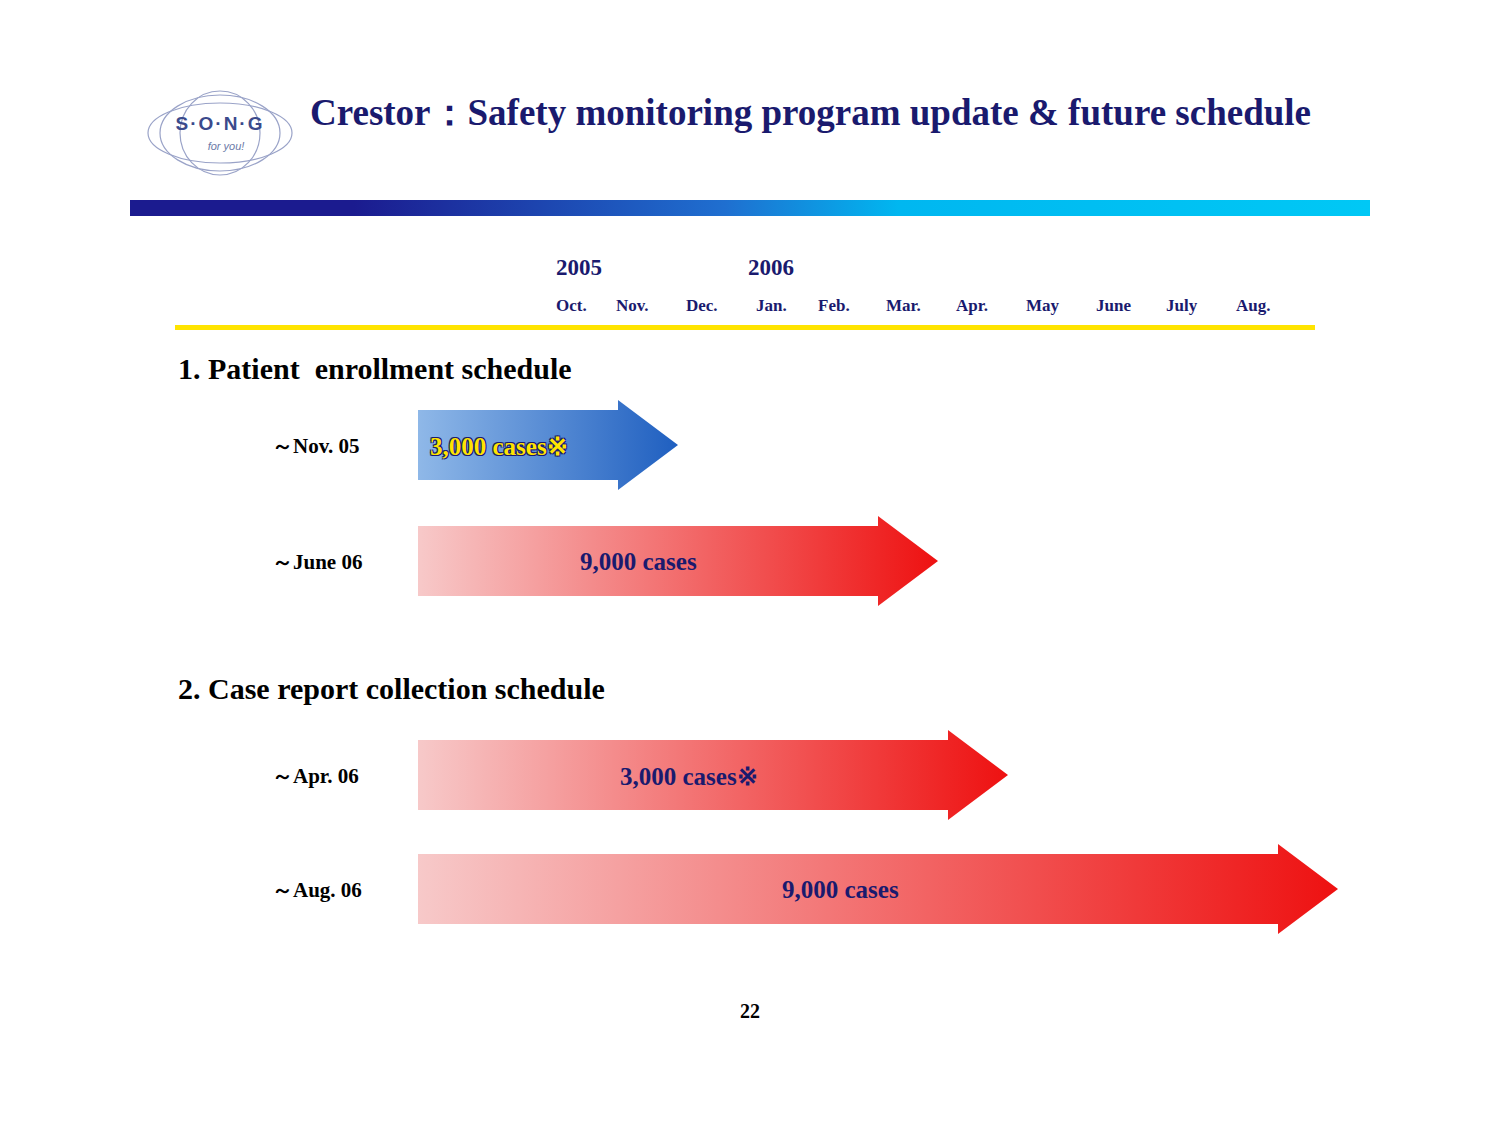S·O·N·G for you!
Crestor：Safety monitoring program update & future schedule
2005
2006
Oct. Nov. Dec. Jan. Feb. Mar. Apr. May June July Aug.
1. Patient enrollment schedule
～Nov. 05
3,000 cases※
～June 06
9,000 cases
2. Case report collection schedule
～Apr. 06
3,000 cases※
～Aug. 06
9,000 cases
22